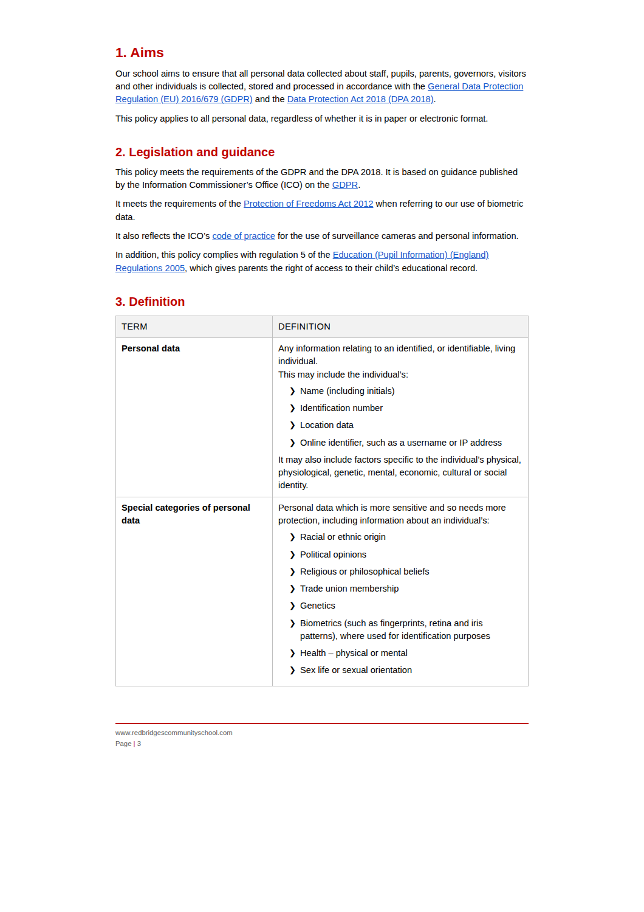1. Aims
Our school aims to ensure that all personal data collected about staff, pupils, parents, governors, visitors and other individuals is collected, stored and processed in accordance with the General Data Protection Regulation (EU) 2016/679 (GDPR) and the Data Protection Act 2018 (DPA 2018).
This policy applies to all personal data, regardless of whether it is in paper or electronic format.
2. Legislation and guidance
This policy meets the requirements of the GDPR and the DPA 2018. It is based on guidance published by the Information Commissioner’s Office (ICO) on the GDPR.
It meets the requirements of the Protection of Freedoms Act 2012 when referring to our use of biometric data.
It also reflects the ICO’s code of practice for the use of surveillance cameras and personal information.
In addition, this policy complies with regulation 5 of the Education (Pupil Information) (England) Regulations 2005, which gives parents the right of access to their child’s educational record.
3. Definition
| TERM | DEFINITION |
| --- | --- |
| Personal data | Any information relating to an identified, or identifiable, living individual. This may include the individual’s: Name (including initials) Identification number Location data Online identifier, such as a username or IP address It may also include factors specific to the individual’s physical, physiological, genetic, mental, economic, cultural or social identity. |
| Special categories of personal data | Personal data which is more sensitive and so needs more protection, including information about an individual’s: Racial or ethnic origin Political opinions Religious or philosophical beliefs Trade union membership Genetics Biometrics (such as fingerprints, retina and iris patterns), where used for identification purposes Health – physical or mental Sex life or sexual orientation |
www.redbridgescommunityschool.com
Page | 3